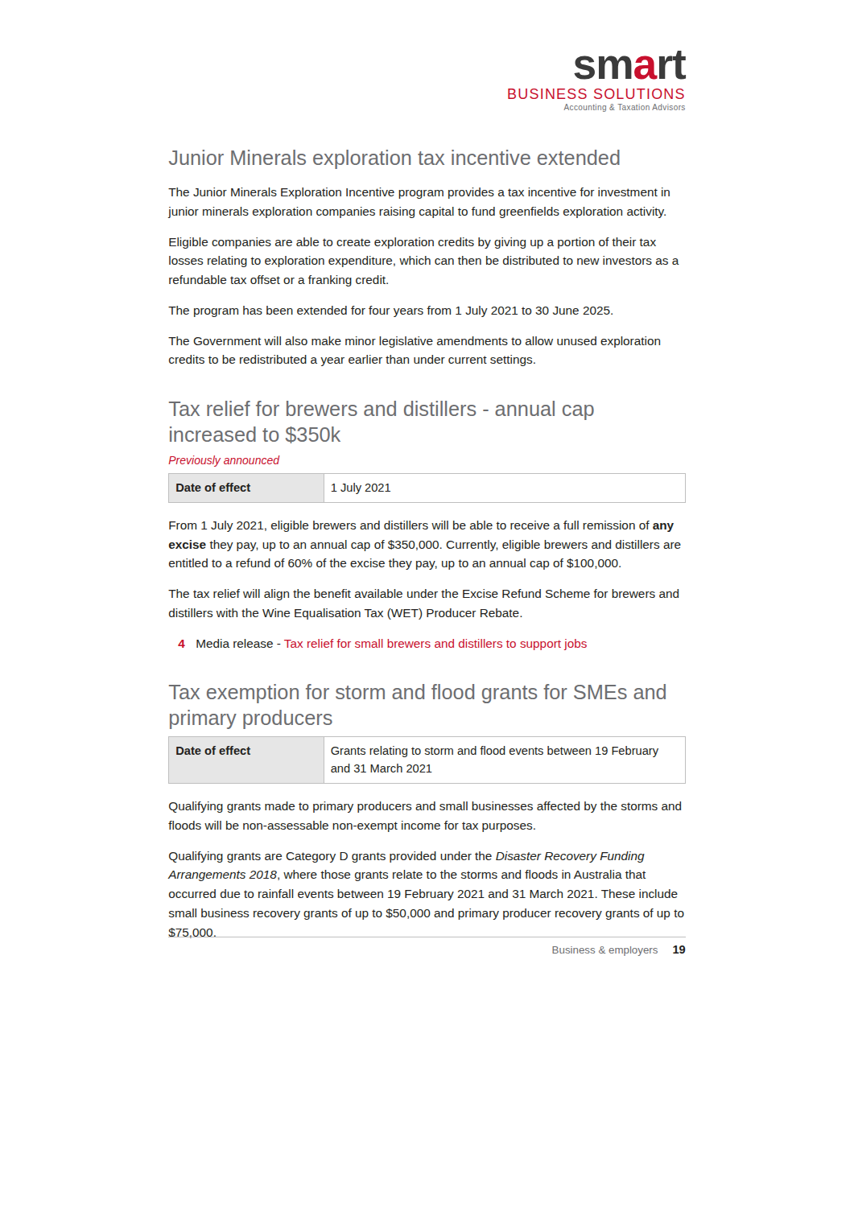smart
BUSINESS SOLUTIONS
Accounting & Taxation Advisors
Junior Minerals exploration tax incentive extended
The Junior Minerals Exploration Incentive program provides a tax incentive for investment in junior minerals exploration companies raising capital to fund greenfields exploration activity.
Eligible companies are able to create exploration credits by giving up a portion of their tax losses relating to exploration expenditure, which can then be distributed to new investors as a refundable tax offset or a franking credit.
The program has been extended for four years from 1 July 2021 to 30 June 2025.
The Government will also make minor legislative amendments to allow unused exploration credits to be redistributed a year earlier than under current settings.
Tax relief for brewers and distillers - annual cap increased to $350k
Previously announced
| Date of effect | 1 July 2021 |
From 1 July 2021, eligible brewers and distillers will be able to receive a full remission of any excise they pay, up to an annual cap of $350,000. Currently, eligible brewers and distillers are entitled to a refund of 60% of the excise they pay, up to an annual cap of $100,000.
The tax relief will align the benefit available under the Excise Refund Scheme for brewers and distillers with the Wine Equalisation Tax (WET) Producer Rebate.
4 Media release - Tax relief for small brewers and distillers to support jobs
Tax exemption for storm and flood grants for SMEs and primary producers
| Date of effect | Grants relating to storm and flood events between 19 February and 31 March 2021 |
Qualifying grants made to primary producers and small businesses affected by the storms and floods will be non-assessable non-exempt income for tax purposes.
Qualifying grants are Category D grants provided under the Disaster Recovery Funding Arrangements 2018, where those grants relate to the storms and floods in Australia that occurred due to rainfall events between 19 February 2021 and 31 March 2021. These include small business recovery grants of up to $50,000 and primary producer recovery grants of up to $75,000.
Business & employers 19